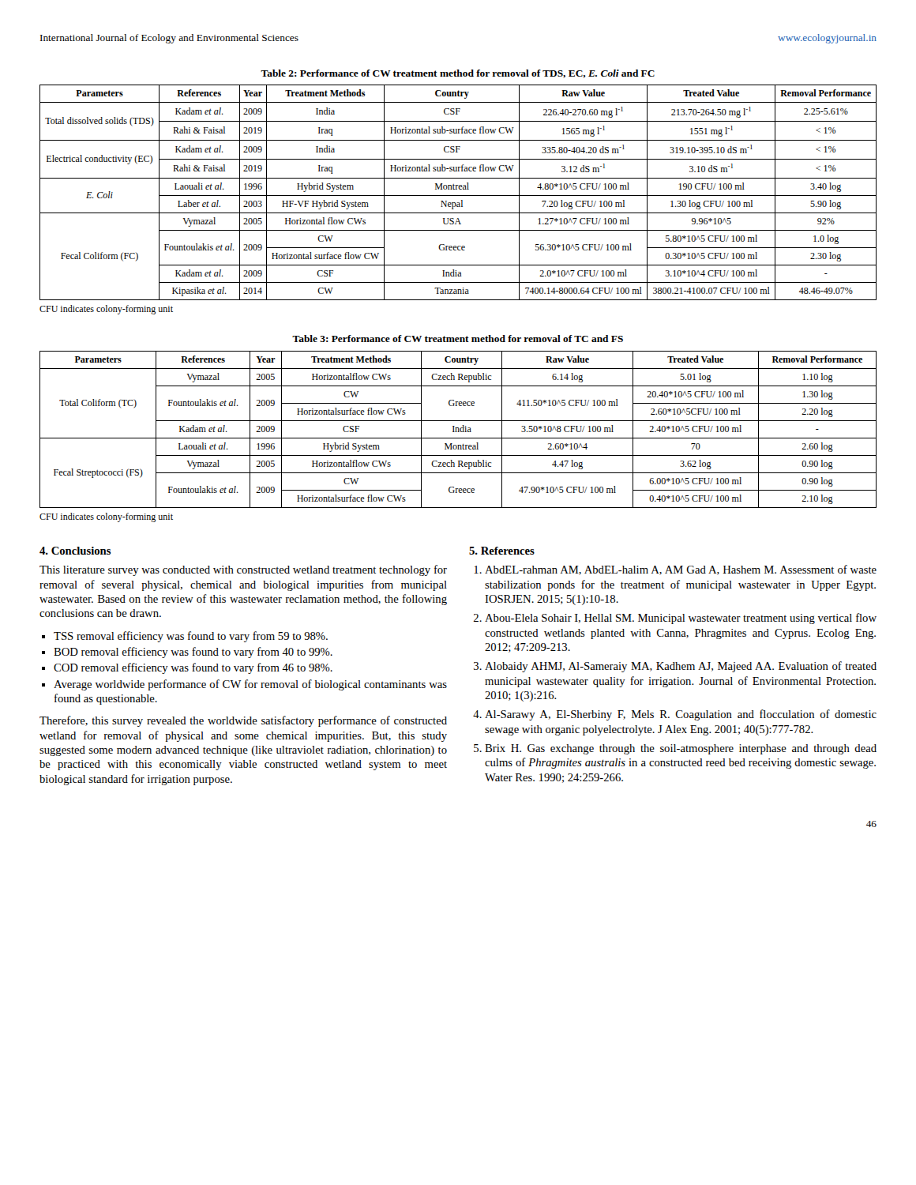International Journal of Ecology and Environmental Sciences www.ecologyjournal.in
Table 2: Performance of CW treatment method for removal of TDS, EC, E. Coli and FC
| Parameters | References | Year | Treatment Methods | Country | Raw Value | Treated Value | Removal Performance |
| --- | --- | --- | --- | --- | --- | --- | --- |
| Total dissolved solids (TDS) | Kadam et al . | 2009 | India | CSF | 226.40-270.60 mg l -1 | 213.70-264.50 mg l -1 | 2.25-5.61% |
| Rahi & Faisal | 2019 | Iraq | Horizontal sub-surface flow CW | 1565 mg l -1 | 1551 mg l -1 | < 1% |
| Electrical conductivity (EC) | Kadam et al . | 2009 | India | CSF | 335.80-404.20 dS m -1 | 319.10-395.10 dS m -1 | < 1% |
| Rahi & Faisal | 2019 | Iraq | Horizontal sub-surface flow CW | 3.12 dS m -1 | 3.10 dS m -1 | < 1% |
| E. Coli | Laouali et al . | 1996 | Hybrid System | Montreal | 4.80*10^5 CFU/ 100 ml | 190 CFU/ 100 ml | 3.40 log |
| Laber et al . | 2003 | HF-VF Hybrid System | Nepal | 7.20 log CFU/ 100 ml | 1.30 log CFU/ 100 ml | 5.90 log |
| Fecal Coliform (FC) | Vymazal | 2005 | Horizontal flow CWs | USA | 1.27*10^7 CFU/ 100 ml | 9.96*10^5 | 92% |
| Fountoulakis et al . | 2009 | CW | Greece | 56.30*10^5 CFU/ 100 ml | 5.80*10^5 CFU/ 100 ml | 1.0 log |
| Horizontal surface flow CW | 0.30*10^5 CFU/ 100 ml | 2.30 log |
| Kadam et al . | 2009 | CSF | India | 2.0*10^7 CFU/ 100 ml | 3.10*10^4 CFU/ 100 ml | - |
| Kipasika et al . | 2014 | CW | Tanzania | 7400.14-8000.64 CFU/ 100 ml | 3800.21-4100.07 CFU/ 100 ml | 48.46-49.07% |
CFU indicates colony-forming unit
Table 3: Performance of CW treatment method for removal of TC and FS
| Parameters | References | Year | Treatment Methods | Country | Raw Value | Treated Value | Removal Performance |
| --- | --- | --- | --- | --- | --- | --- | --- |
| Total Coliform (TC) | Vymazal | 2005 | Horizontalflow CWs | Czech Republic | 6.14 log | 5.01 log | 1.10 log |
| Fountoulakis et al . | 2009 | CW | Greece | 411.50*10^5 CFU/ 100 ml | 20.40*10^5 CFU/ 100 ml | 1.30 log |
| Horizontalsurface flow CWs | 2.60*10^5CFU/ 100 ml | 2.20 log |
| Kadam et al . | 2009 | CSF | India | 3.50*10^8 CFU/ 100 ml | 2.40*10^5 CFU/ 100 ml | - |
| Fecal Streptococci (FS) | Laouali et al . | 1996 | Hybrid System | Montreal | 2.60*10^4 | 70 | 2.60 log |
| Vymazal | 2005 | Horizontalflow CWs | Czech Republic | 4.47 log | 3.62 log | 0.90 log |
| Fountoulakis et al . | 2009 | CW | Greece | 47.90*10^5 CFU/ 100 ml | 6.00*10^5 CFU/ 100 ml | 0.90 log |
| Horizontalsurface flow CWs | 0.40*10^5 CFU/ 100 ml | 2.10 log |
CFU indicates colony-forming unit
4. Conclusions
This literature survey was conducted with constructed wetland treatment technology for removal of several physical, chemical and biological impurities from municipal wastewater. Based on the review of this wastewater reclamation method, the following conclusions can be drawn.
TSS removal efficiency was found to vary from 59 to 98%.
BOD removal efficiency was found to vary from 40 to 99%.
COD removal efficiency was found to vary from 46 to 98%.
Average worldwide performance of CW for removal of biological contaminants was found as questionable.
Therefore, this survey revealed the worldwide satisfactory performance of constructed wetland for removal of physical and some chemical impurities. But, this study suggested some modern advanced technique (like ultraviolet radiation, chlorination) to be practiced with this economically viable constructed wetland system to meet biological standard for irrigation purpose.
5. References
AbdEL-rahman AM, AbdEL-halim A, AM Gad A, Hashem M. Assessment of waste stabilization ponds for the treatment of municipal wastewater in Upper Egypt. IOSRJEN. 2015; 5(1):10-18.
Abou-Elela Sohair I, Hellal SM. Municipal wastewater treatment using vertical flow constructed wetlands planted with Canna, Phragmites and Cyprus. Ecolog Eng. 2012; 47:209-213.
Alobaidy AHMJ, Al-Sameraiy MA, Kadhem AJ, Majeed AA. Evaluation of treated municipal wastewater quality for irrigation. Journal of Environmental Protection. 2010; 1(3):216.
Al-Sarawy A, El-Sherbiny F, Mels R. Coagulation and flocculation of domestic sewage with organic polyelectrolyte. J Alex Eng. 2001; 40(5):777-782.
Brix H. Gas exchange through the soil-atmosphere interphase and through dead culms of Phragmites australis in a constructed reed bed receiving domestic sewage. Water Res. 1990; 24:259-266.
46